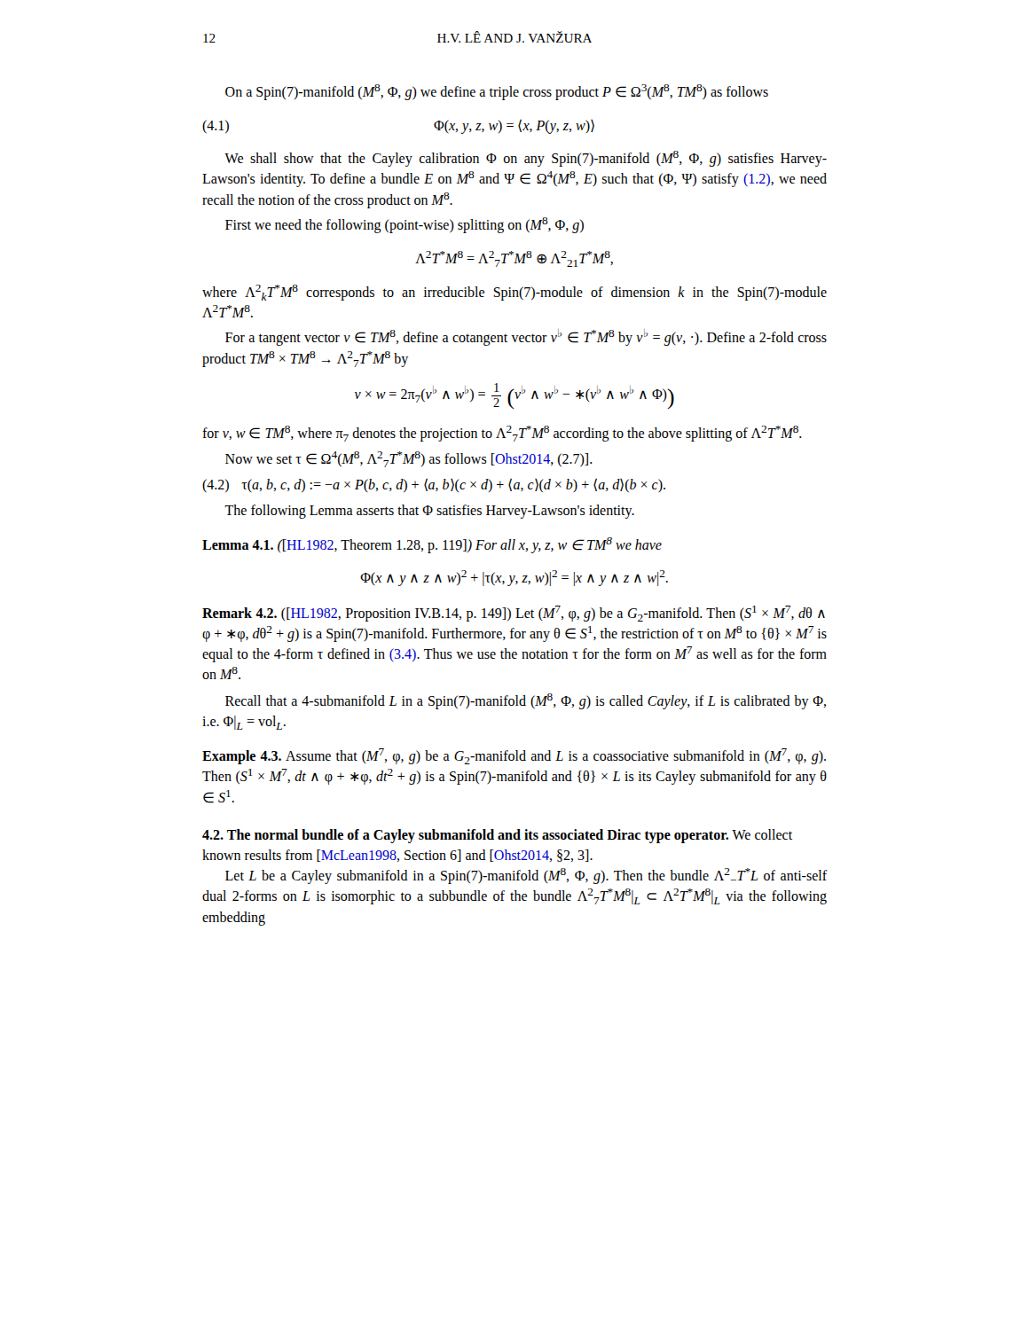12 H.V. LÊ AND J. VANŽURA
On a Spin(7)-manifold (M8, Φ, g) we define a triple cross product P ∈ Ω3(M8, TM8) as follows
(4.1) Φ(x, y, z, w) = ⟨x, P(y, z, w)⟩
We shall show that the Cayley calibration Φ on any Spin(7)-manifold (M8, Φ, g) satisfies Harvey-Lawson's identity. To define a bundle E on M8 and Ψ ∈ Ω4(M8, E) such that (Φ, Ψ) satisfy (1.2), we need recall the notion of the cross product on M8.
First we need the following (point-wise) splitting on (M8, Φ, g)
Λ2T*M8 = Λ27T*M8 ⊕ Λ221T*M8,
where Λ2kT*M8 corresponds to an irreducible Spin(7)-module of dimension k in the Spin(7)-module Λ2T*M8.
For a tangent vector v ∈ TM8, define a cotangent vector v♭ ∈ T*M8 by v♭ = g(v, ·). Define a 2-fold cross product TM8 × TM8 → Λ27T*M8 by
v × w = 2π7(v♭ ∧ w♭) = 12 (v♭ ∧ w♭ − ∗(v♭ ∧ w♭ ∧ Φ))
for v, w ∈ TM8, where π7 denotes the projection to Λ27T*M8 according to the above splitting of Λ2T*M8.
Now we set τ ∈ Ω4(M8, Λ27T*M8) as follows [Ohst2014, (2.7)].
(4.2) τ(a, b, c, d) := −a × P(b, c, d) + ⟨a, b⟩(c × d) + ⟨a, c⟩(d × b) + ⟨a, d⟩(b × c).
The following Lemma asserts that Φ satisfies Harvey-Lawson's identity.
Lemma 4.1. ([HL1982, Theorem 1.28, p. 119]) For all x, y, z, w ∈ TM8 we have
Φ(x ∧ y ∧ z ∧ w)2 + |τ(x, y, z, w)|2 = |x ∧ y ∧ z ∧ w|2.
Remark 4.2. ([HL1982, Proposition IV.B.14, p. 149]) Let (M7, φ, g) be a G2-manifold. Then (S1 × M7, dθ ∧ φ + ∗φ, dθ2 + g) is a Spin(7)-manifold. Furthermore, for any θ ∈ S1, the restriction of τ on M8 to {θ} × M7 is equal to the 4-form τ defined in (3.4). Thus we use the notation τ for the form on M7 as well as for the form on M8.
Recall that a 4-submanifold L in a Spin(7)-manifold (M8, Φ, g) is called Cayley, if L is calibrated by Φ, i.e. Φ|L = volL.
Example 4.3. Assume that (M7, φ, g) be a G2-manifold and L is a coassociative submanifold in (M7, φ, g). Then (S1 × M7, dt ∧ φ + ∗φ, dt2 + g) is a Spin(7)-manifold and {θ} × L is its Cayley submanifold for any θ ∈ S1.
4.2. The normal bundle of a Cayley submanifold and its associated Dirac type operator.
We collect known results from [McLean1998, Section 6] and [Ohst2014, §2, 3].
Let L be a Cayley submanifold in a Spin(7)-manifold (M8, Φ, g). Then the bundle Λ2−T*L of anti-self dual 2-forms on L is isomorphic to a subbundle of the bundle Λ27T*M8|L ⊂ Λ2T*M8|L via the following embedding